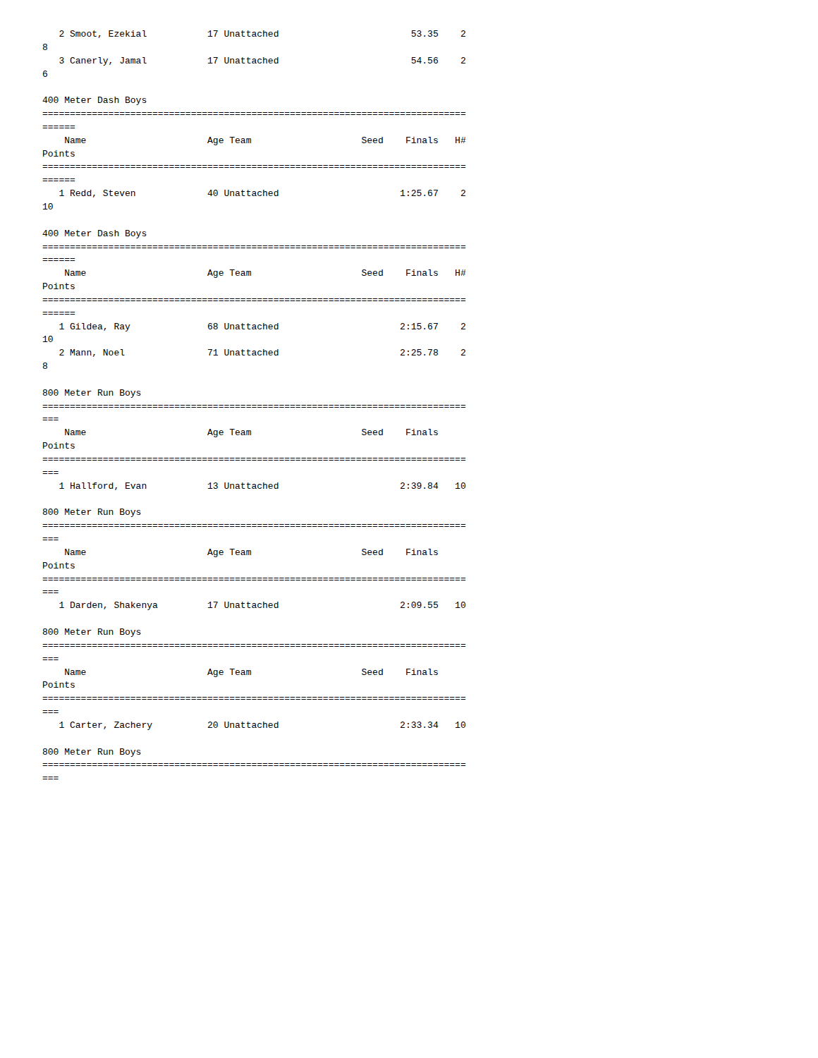2 Smoot, Ezekial           17 Unattached                        53.35    2
8
   3 Canerly, Jamal           17 Unattached                        54.56    2
6

400 Meter Dash Boys
=============================================================================
======
    Name                      Age Team                    Seed    Finals   H#
Points
=============================================================================
======
   1 Redd, Steven             40 Unattached                      1:25.67    2
10

400 Meter Dash Boys
=============================================================================
======
    Name                      Age Team                    Seed    Finals   H#
Points
=============================================================================
======
   1 Gildea, Ray              68 Unattached                      2:15.67    2
10
   2 Mann, Noel               71 Unattached                      2:25.78    2
8

800 Meter Run Boys
=============================================================================
===
    Name                      Age Team                    Seed    Finals
Points
=============================================================================
===
   1 Hallford, Evan           13 Unattached                      2:39.84   10

800 Meter Run Boys
=============================================================================
===
    Name                      Age Team                    Seed    Finals
Points
=============================================================================
===
   1 Darden, Shakenya         17 Unattached                      2:09.55   10

800 Meter Run Boys
=============================================================================
===
    Name                      Age Team                    Seed    Finals
Points
=============================================================================
===
   1 Carter, Zachery          20 Unattached                      2:33.34   10

800 Meter Run Boys
=============================================================================
===